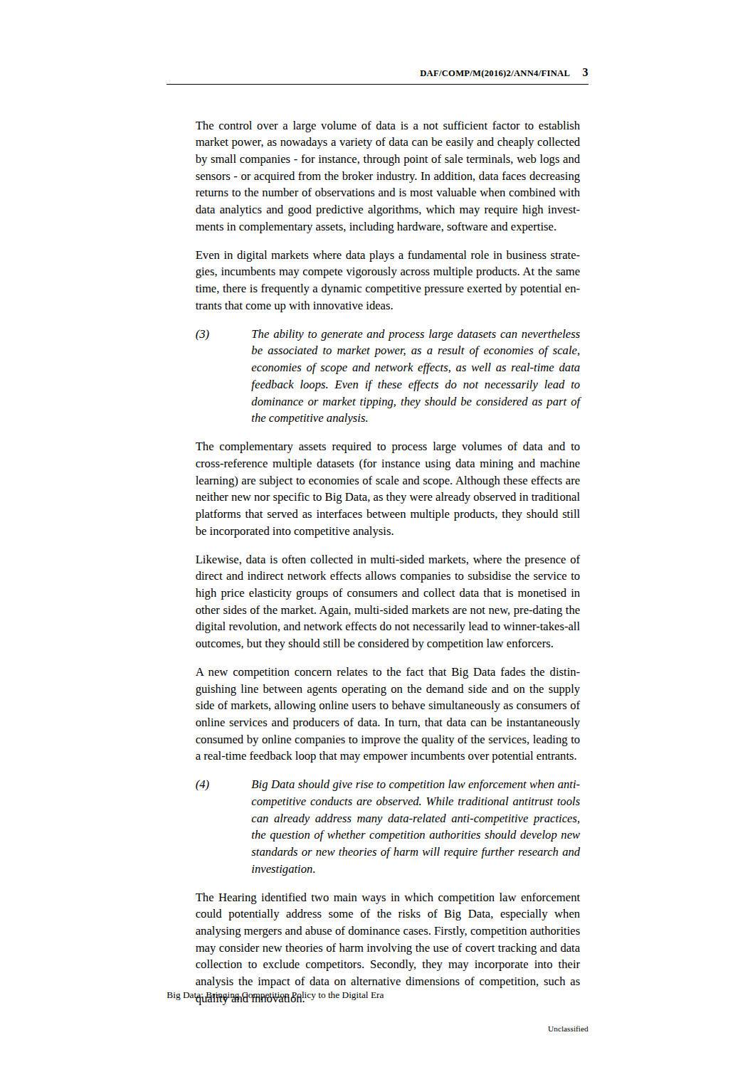DAF/COMP/M(2016)2/ANN4/FINAL 3
The control over a large volume of data is a not sufficient factor to establish market power, as nowadays a variety of data can be easily and cheaply collected by small companies - for instance, through point of sale terminals, web logs and sensors - or acquired from the broker industry. In addition, data faces decreasing returns to the number of observations and is most valuable when combined with data analytics and good predictive algorithms, which may require high investments in complementary assets, including hardware, software and expertise.
Even in digital markets where data plays a fundamental role in business strategies, incumbents may compete vigorously across multiple products. At the same time, there is frequently a dynamic competitive pressure exerted by potential entrants that come up with innovative ideas.
(3)
The ability to generate and process large datasets can nevertheless be associated to market power, as a result of economies of scale, economies of scope and network effects, as well as real-time data feedback loops. Even if these effects do not necessarily lead to dominance or market tipping, they should be considered as part of the competitive analysis.
The complementary assets required to process large volumes of data and to cross-reference multiple datasets (for instance using data mining and machine learning) are subject to economies of scale and scope. Although these effects are neither new nor specific to Big Data, as they were already observed in traditional platforms that served as interfaces between multiple products, they should still be incorporated into competitive analysis.
Likewise, data is often collected in multi-sided markets, where the presence of direct and indirect network effects allows companies to subsidise the service to high price elasticity groups of consumers and collect data that is monetised in other sides of the market. Again, multi-sided markets are not new, pre-dating the digital revolution, and network effects do not necessarily lead to winner-takes-all outcomes, but they should still be considered by competition law enforcers.
A new competition concern relates to the fact that Big Data fades the distinguishing line between agents operating on the demand side and on the supply side of markets, allowing online users to behave simultaneously as consumers of online services and producers of data. In turn, that data can be instantaneously consumed by online companies to improve the quality of the services, leading to a real-time feedback loop that may empower incumbents over potential entrants.
(4)
Big Data should give rise to competition law enforcement when anti-competitive conducts are observed. While traditional antitrust tools can already address many data-related anti-competitive practices, the question of whether competition authorities should develop new standards or new theories of harm will require further research and investigation.
The Hearing identified two main ways in which competition law enforcement could potentially address some of the risks of Big Data, especially when analysing mergers and abuse of dominance cases. Firstly, competition authorities may consider new theories of harm involving the use of covert tracking and data collection to exclude competitors. Secondly, they may incorporate into their analysis the impact of data on alternative dimensions of competition, such as quality and innovation.
Big Data: Bringing Competition Policy to the Digital Era
Unclassified